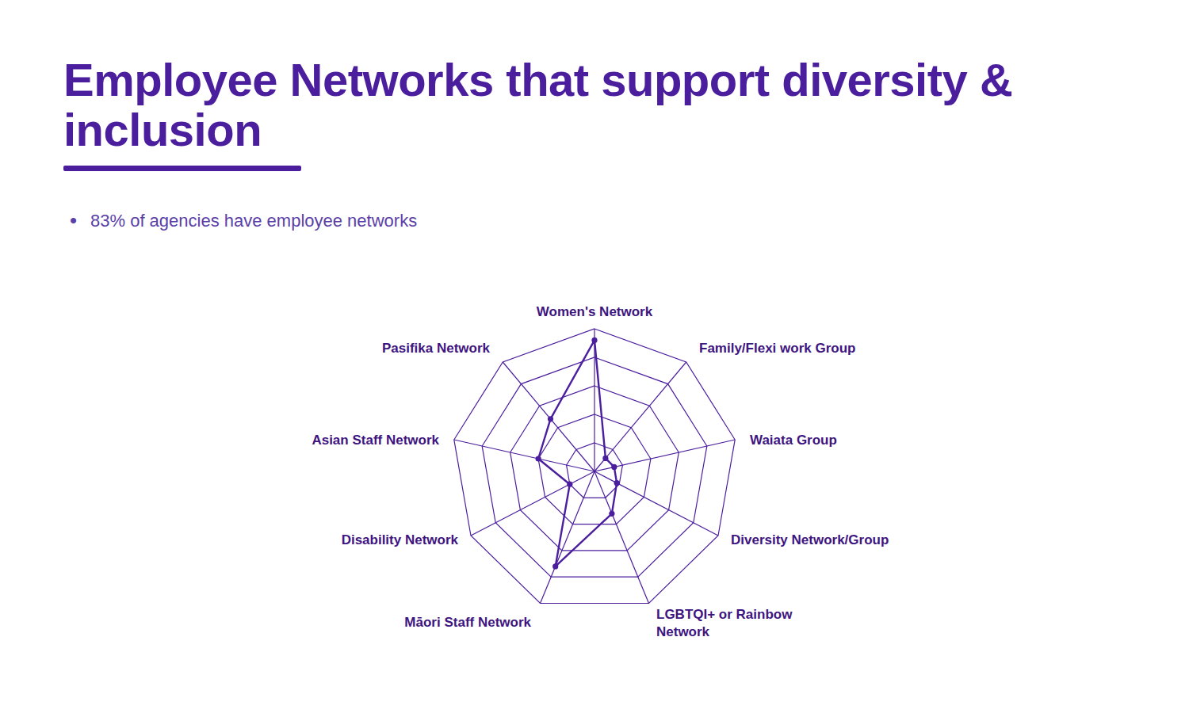Employee Networks that support diversity & inclusion
83% of agencies have employee networks
Employee networks radar chart Nine axes: Women's Network, Family/Flexi work Group, Waiata Group, Diversity Network/Group, LGBTQI+ or Rainbow Network, Māori Staff Network, Disability Network, Asian Staff Network, Pasifika Network. Women's Network Family/Flexi work Group Waiata Group Diversity Network/Group LGBTQI+ or Rainbow Network Māori Staff Network Disability Network Asian Staff Network Pasifika Network